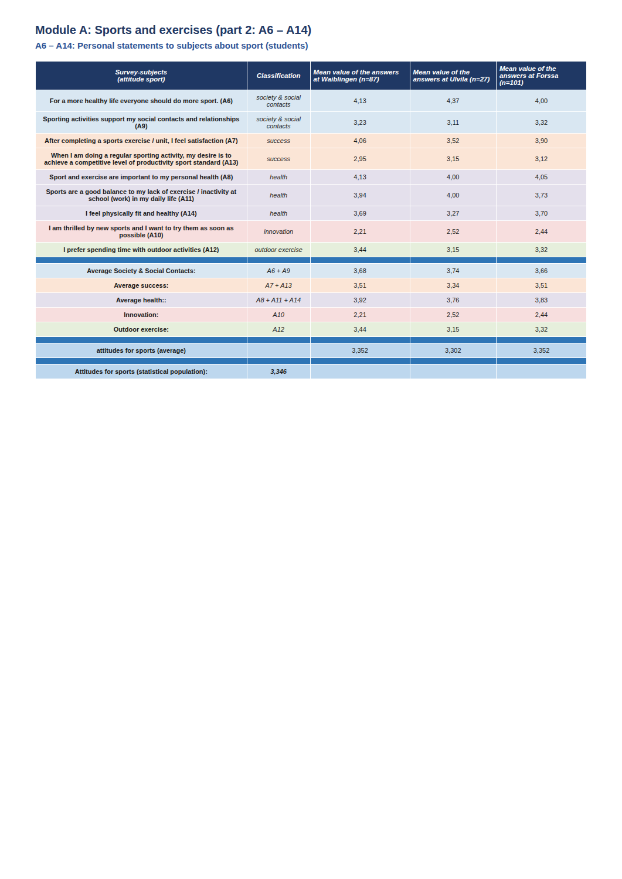Module A: Sports and exercises (part 2: A6 – A14)
A6 – A14: Personal statements to subjects about sport (students)
| Survey-subjects (attitude sport) | Classification | Mean value of the answers at Waiblingen (n=87) | Mean value of the answers at Ulvila (n=27) | Mean value of the answers at Forssa (n=101) |
| --- | --- | --- | --- | --- |
| For a more healthy life everyone should do more sport. (A6) | society & social contacts | 4,13 | 4,37 | 4,00 |
| Sporting activities support my social contacts and relationships (A9) | society & social contacts | 3,23 | 3,11 | 3,32 |
| After completing a sports exercise / unit, I feel satisfaction (A7) | success | 4,06 | 3,52 | 3,90 |
| When I am doing a regular sporting activity, my desire is to achieve a competitive level of productivity sport standard (A13) | success | 2,95 | 3,15 | 3,12 |
| Sport and exercise are important to my personal health (A8) | health | 4,13 | 4,00 | 4,05 |
| Sports are a good balance to my lack of exercise / inactivity at school (work) in my daily life (A11) | health | 3,94 | 4,00 | 3,73 |
| I feel physically fit and healthy (A14) | health | 3,69 | 3,27 | 3,70 |
| I am thrilled by new sports and I want to try them as soon as possible (A10) | innovation | 2,21 | 2,52 | 2,44 |
| I prefer spending time with outdoor activities (A12) | outdoor exercise | 3,44 | 3,15 | 3,32 |
| Average Society & Social Contacts: | A6 + A9 | 3,68 | 3,74 | 3,66 |
| Average success: | A7 + A13 | 3,51 | 3,34 | 3,51 |
| Average health:: | A8 + A11 + A14 | 3,92 | 3,76 | 3,83 |
| Innovation: | A10 | 2,21 | 2,52 | 2,44 |
| Outdoor exercise: | A12 | 3,44 | 3,15 | 3,32 |
| attitudes for sports (average) | | 3,352 | 3,302 | 3,352 |
| Attitudes for sports (statistical population): | 3,346 | | | |